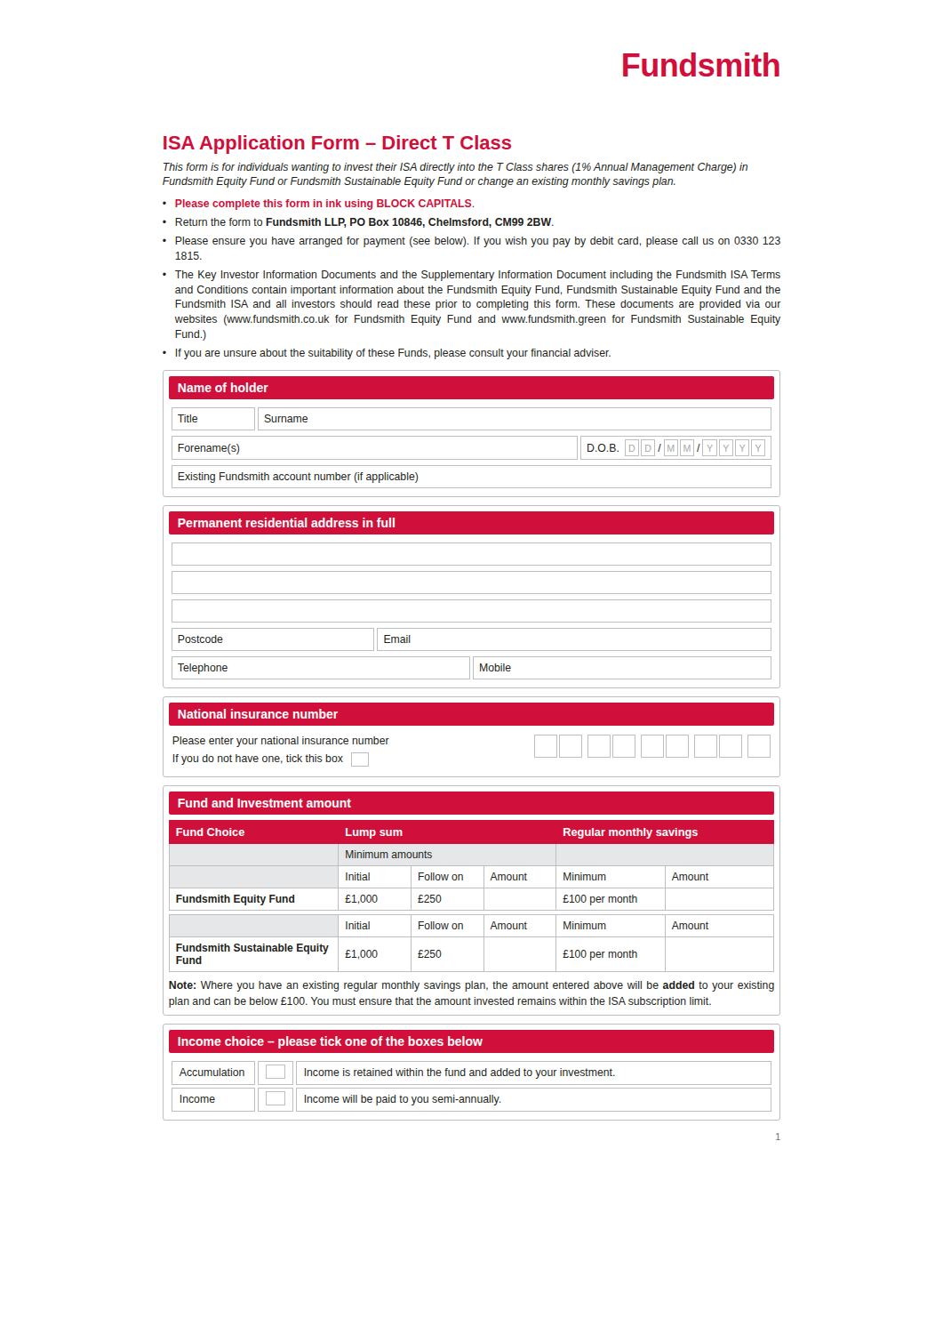Fundsmith
ISA Application Form – Direct T Class
This form is for individuals wanting to invest their ISA directly into the T Class shares (1% Annual Management Charge) in Fundsmith Equity Fund or Fundsmith Sustainable Equity Fund or change an existing monthly savings plan.
Please complete this form in ink using BLOCK CAPITALS.
Return the form to Fundsmith LLP, PO Box 10846, Chelmsford, CM99 2BW.
Please ensure you have arranged for payment (see below). If you wish you pay by debit card, please call us on 0330 123 1815.
The Key Investor Information Documents and the Supplementary Information Document including the Fundsmith ISA Terms and Conditions contain important information about the Fundsmith Equity Fund, Fundsmith Sustainable Equity Fund and the Fundsmith ISA and all investors should read these prior to completing this form. These documents are provided via our websites (www.fundsmith.co.uk for Fundsmith Equity Fund and www.fundsmith.green for Fundsmith Sustainable Equity Fund.)
If you are unsure about the suitability of these Funds, please consult your financial adviser.
Name of holder
| Title | Surname |
| Forename(s) | D.O.B. D D / M M / Y Y Y Y |
| Existing Fundsmith account number (if applicable) |
Permanent residential address in full
| Postcode | Email |
| Telephone | Mobile |
National insurance number
Please enter your national insurance number
If you do not have one, tick this box
Fund and Investment amount
| Fund Choice | Lump sum | Regular monthly savings |
| --- | --- | --- |
| | Minimum amounts | |
| | Initial | Follow on | Amount | Minimum | Amount |
| Fundsmith Equity Fund | £1,000 | £250 | | £100 per month | |
| | Initial | Follow on | Amount | Minimum | Amount |
| Fundsmith Sustainable Equity Fund | £1,000 | £250 | | £100 per month | |
Note: Where you have an existing regular monthly savings plan, the amount entered above will be added to your existing plan and can be below £100. You must ensure that the amount invested remains within the ISA subscription limit.
Income choice – please tick one of the boxes below
| Accumulation | | Income is retained within the fund and added to your investment. |
| Income | | Income will be paid to you semi-annually. |
1